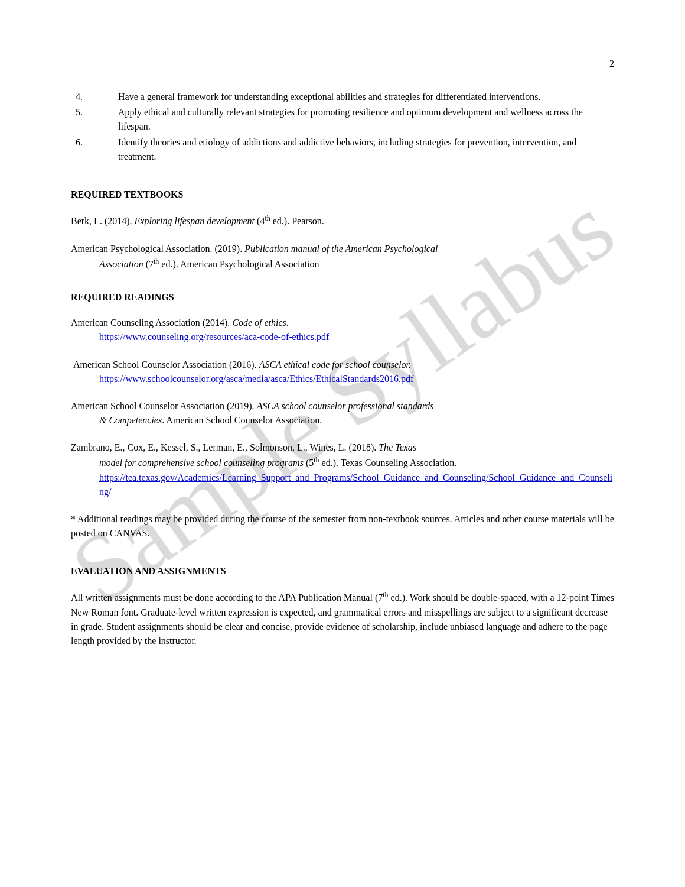Sample Syllabus
2
4. Have a general framework for understanding exceptional abilities and strategies for differentiated interventions.
5. Apply ethical and culturally relevant strategies for promoting resilience and optimum development and wellness across the lifespan.
6. Identify theories and etiology of addictions and addictive behaviors, including strategies for prevention, intervention, and treatment.
Required Textbooks
Berk, L. (2014). Exploring lifespan development (4th ed.). Pearson.
American Psychological Association. (2019). Publication manual of the American Psychological Association (7th ed.). American Psychological Association
Required Readings
American Counseling Association (2014). Code of ethics. https://www.counseling.org/resources/aca-code-of-ethics.pdf
American School Counselor Association (2016). ASCA ethical code for school counselor. https://www.schoolcounselor.org/asca/media/asca/Ethics/EthicalStandards2016.pdf
American School Counselor Association (2019). ASCA school counselor professional standards & Competencies. American School Counselor Association.
Zambrano, E., Cox, E., Kessel, S., Lerman, E., Solmonson, L., Wines, L. (2018). The Texas model for comprehensive school counseling programs (5th ed.). Texas Counseling Association.
https://tea.texas.gov/Academics/Learning_Support_and_Programs/School_Guidance_and_Counseling/School_Guidance_and_Counseling/
* Additional readings may be provided during the course of the semester from non-textbook sources. Articles and other course materials will be posted on CANVAS.
Evaluation and Assignments
All written assignments must be done according to the APA Publication Manual (7th ed.). Work should be double-spaced, with a 12-point Times New Roman font. Graduate-level written expression is expected, and grammatical errors and misspellings are subject to a significant decrease in grade. Student assignments should be clear and concise, provide evidence of scholarship, include unbiased language and adhere to the page length provided by the instructor.